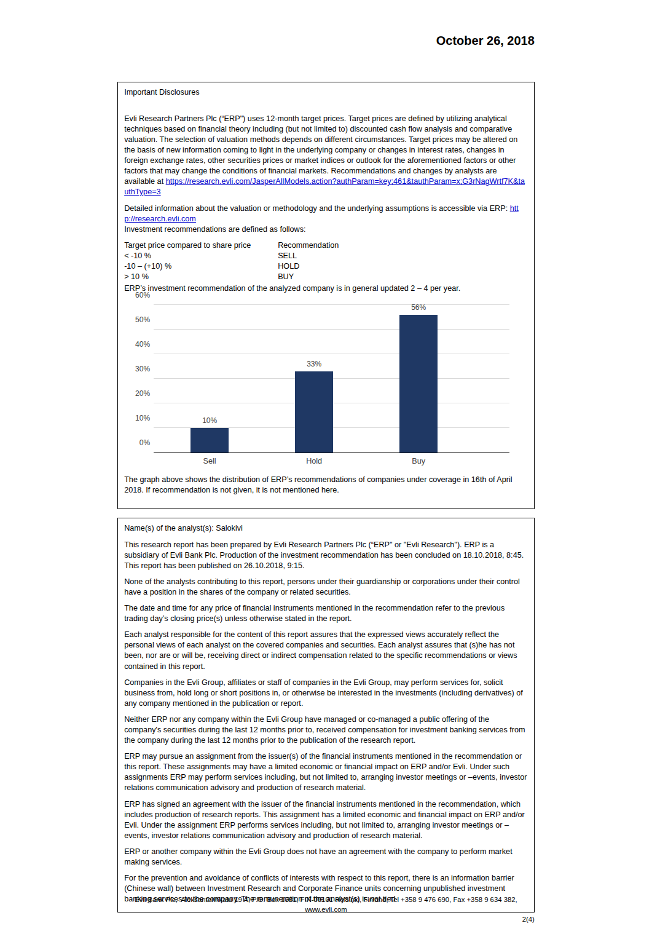October 26, 2018
Important Disclosures
Evli Research Partners Plc (“ERP") uses 12-month target prices. Target prices are defined by utilizing analytical techniques based on financial theory including (but not limited to) discounted cash flow analysis and comparative valuation. The selection of valuation methods depends on different circumstances. Target prices may be altered on the basis of new information coming to light in the underlying company or changes in interest rates, changes in foreign exchange rates, other securities prices or market indices or outlook for the aforementioned factors or other factors that may change the conditions of financial markets. Recommendations and changes by analysts are available at https://research.evli.com/JasperAllModels.action?authParam=key;461&tauthParam=x;G3rNagWrtf7K&tauthType=3
Detailed information about the valuation or methodology and the underlying assumptions is accessible via ERP: http://research.evli.com
Investment recommendations are defined as follows:
| Target price compared to share price | Recommendation |
| < -10 % | SELL |
| -10 – (+10) % | HOLD |
| > 10 % | BUY |
ERP’s investment recommendation of the analyzed company is in general updated 2 – 4 per year.
0%
10%
20%
30%
40%
50%
60%
10%
Sell
33%
Hold
56%
Buy
The graph above shows the distribution of ERP’s recommendations of companies under coverage in 16th of April 2018. If recommendation is not given, it is not mentioned here.
Name(s) of the analyst(s): Salokivi
This research report has been prepared by Evli Research Partners Plc (“ERP" or "Evli Research"). ERP is a subsidiary of Evli Bank Plc. Production of the investment recommendation has been concluded on 18.10.2018, 8:45. This report has been published on 26.10.2018, 9:15.
None of the analysts contributing to this report, persons under their guardianship or corporations under their control have a position in the shares of the company or related securities.
The date and time for any price of financial instruments mentioned in the recommendation refer to the previous trading day’s closing price(s) unless otherwise stated in the report.
Each analyst responsible for the content of this report assures that the expressed views accurately reflect the personal views of each analyst on the covered companies and securities. Each analyst assures that (s)he has not been, nor are or will be, receiving direct or indirect compensation related to the specific recommendations or views contained in this report.
Companies in the Evli Group, affiliates or staff of companies in the Evli Group, may perform services for, solicit business from, hold long or short positions in, or otherwise be interested in the investments (including derivatives) of any company mentioned in the publication or report.
Neither ERP nor any company within the Evli Group have managed or co-managed a public offering of the company's securities during the last 12 months prior to, received compensation for investment banking services from the company during the last 12 months prior to the publication of the research report.
ERP may pursue an assignment from the issuer(s) of the financial instruments mentioned in the recommendation or this report. These assignments may have a limited economic or financial impact on ERP and/or Evli. Under such assignments ERP may perform services including, but not limited to, arranging investor meetings or –events, investor relations communication advisory and production of research material.
ERP has signed an agreement with the issuer of the financial instruments mentioned in the recommendation, which includes production of research reports. This assignment has a limited economic and financial impact on ERP and/or Evli. Under the assignment ERP performs services including, but not limited to, arranging investor meetings or –events, investor relations communication advisory and production of research material.
ERP or another company within the Evli Group does not have an agreement with the company to perform market making services.
For the prevention and avoidance of conflicts of interests with respect to this report, there is an information barrier (Chinese wall) between Investment Research and Corporate Finance units concerning unpublished investment banking services to the company. The remuneration of the analyst(s) is not tied
Evli Bank Plc, Aleksanterinkatu 19 A, P.O. Box 1081, FIN-00101 Helsinki, Finland, Tel +358 9 476 690, Fax +358 9 634 382, www.evli.com
2(4)